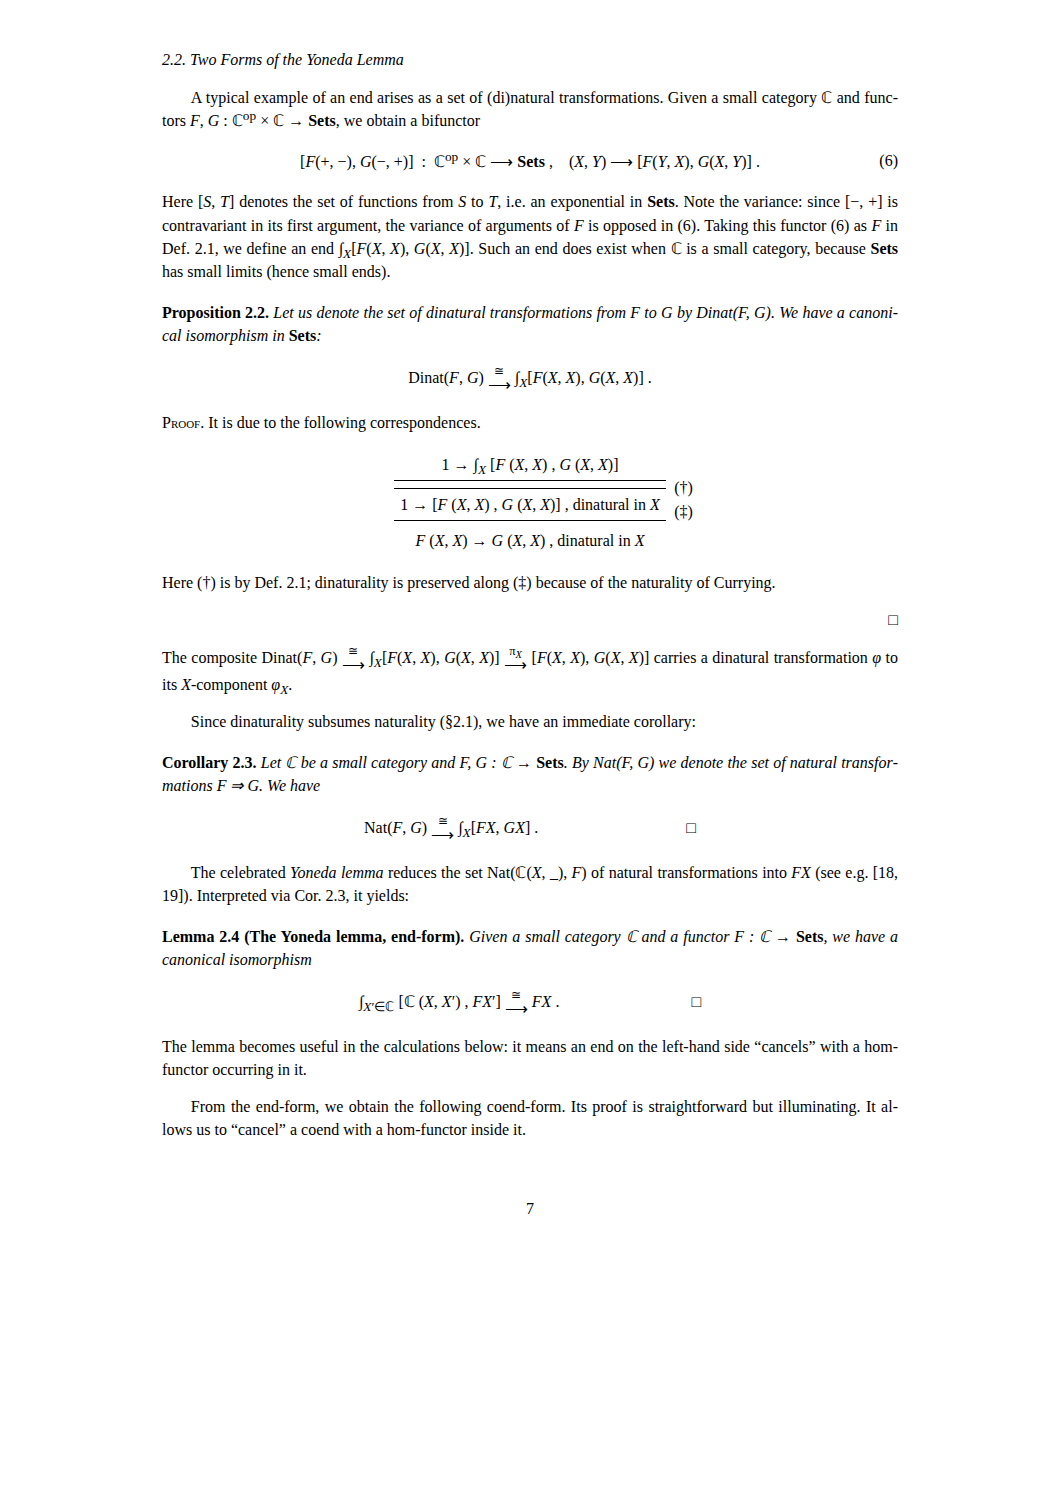2.2. Two Forms of the Yoneda Lemma
A typical example of an end arises as a set of (di)natural transformations. Given a small category ℂ and functors F, G : ℂop × ℂ → Sets, we obtain a bifunctor
[F(+, −), G(−, +)] : ℂop × ℂ ⟶ Sets , (X, Y) ⟶ [F(Y, X), G(X, Y)] . (6)
Here [S, T] denotes the set of functions from S to T, i.e. an exponential in Sets. Note the variance: since [−, +] is contravariant in its first argument, the variance of arguments of F is opposed in (6). Taking this functor (6) as F in Def. 2.1, we define an end ∫X[F(X, X), G(X, X)]. Such an end does exist when ℂ is a small category, because Sets has small limits (hence small ends).
Proposition 2.2. Let us denote the set of dinatural transformations from F to G by Dinat(F, G). We have a canonical isomorphism in Sets:
Dinat(F, G) ≅⟶ ∫X[F(X, X), G(X, X)] .
Proof. It is due to the following correspondences.
1 → ∫X [F (X, X) , G (X, X)]
1 → [F (X, X) , G (X, X)] , dinatural in X
F (X, X) → G (X, X) , dinatural in X
(†) (‡)
Here (†) is by Def. 2.1; dinaturality is preserved along (‡) because of the naturality of Currying.
□
The composite Dinat(F, G) ≅⟶ ∫X[F(X, X), G(X, X)] πX⟶ [F(X, X), G(X, X)] carries a dinatural transformation φ to its X-component φX.
Since dinaturality subsumes naturality (§2.1), we have an immediate corollary:
Corollary 2.3. Let ℂ be a small category and F, G : ℂ → Sets. By Nat(F, G) we denote the set of natural transformations F ⇒ G. We have
Nat(F, G) ≅⟶ ∫X[FX, GX] . □
The celebrated Yoneda lemma reduces the set Nat(ℂ(X, _), F) of natural transformations into FX (see e.g. [18, 19]). Interpreted via Cor. 2.3, it yields:
Lemma 2.4 (The Yoneda lemma, end-form). Given a small category ℂ and a functor F : ℂ → Sets, we have a canonical isomorphism
∫X′∈ℂ [ℂ (X, X′) , FX′] ≅⟶ FX . □
The lemma becomes useful in the calculations below: it means an end on the left-hand side “cancels” with a hom-functor occurring in it.
From the end-form, we obtain the following coend-form. Its proof is straightforward but illuminating. It allows us to “cancel” a coend with a hom-functor inside it.
7